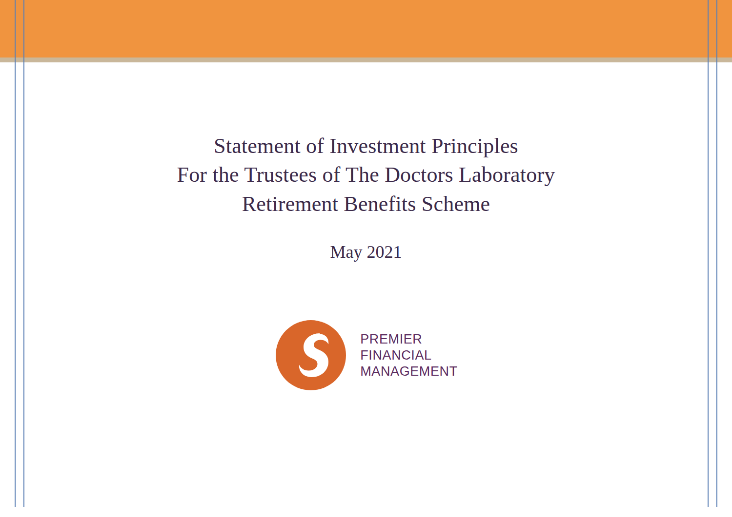Statement of Investment Principles
For the Trustees of The Doctors Laboratory
Retirement Benefits Scheme
May 2021
PREMIER
FINANCIAL
MANAGEMENT